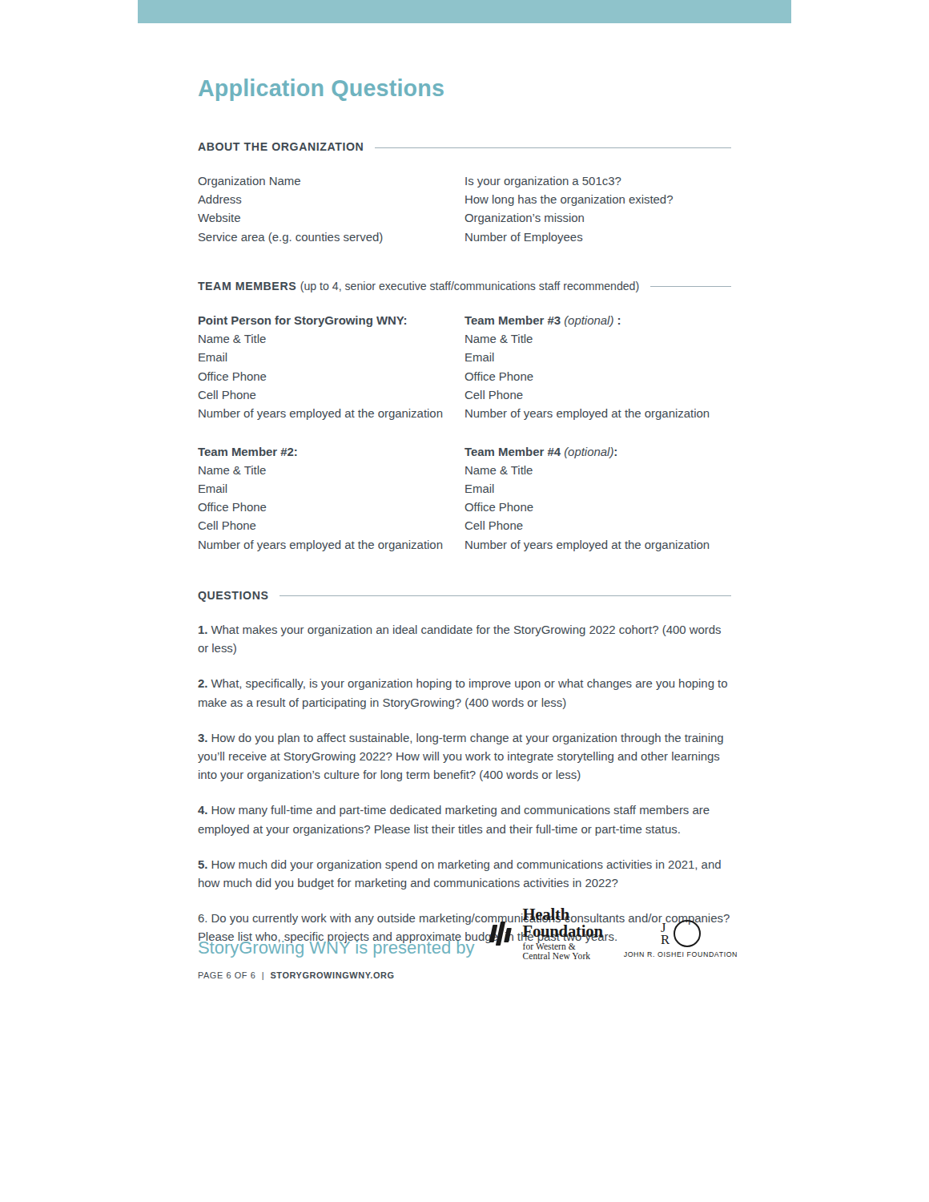Application Questions
ABOUT THE ORGANIZATION
Organization Name
Address
Website
Service area (e.g. counties served)
Is your organization a 501c3?
How long has the organization existed?
Organization’s mission
Number of Employees
TEAM MEMBERS (up to 4, senior executive staff/communications staff recommended)
Point Person for StoryGrowing WNY:
Name & Title
Email
Office Phone
Cell Phone
Number of years employed at the organization
Team Member #3 (optional) :
Name & Title
Email
Office Phone
Cell Phone
Number of years employed at the organization
Team Member #2:
Name & Title
Email
Office Phone
Cell Phone
Number of years employed at the organization
Team Member #4 (optional):
Name & Title
Email
Office Phone
Cell Phone
Number of years employed at the organization
QUESTIONS
1. What makes your organization an ideal candidate for the StoryGrowing 2022 cohort? (400 words or less)
2. What, specifically, is your organization hoping to improve upon or what changes are you hoping to make as a result of participating in StoryGrowing? (400 words or less)
3. How do you plan to affect sustainable, long-term change at your organization through the training you’ll receive at StoryGrowing 2022? How will you work to integrate storytelling and other learnings into your organization’s culture for long term benefit? (400 words or less)
4. How many full-time and part-time dedicated marketing and communications staff members are employed at your organizations? Please list their titles and their full-time or part-time status.
5. How much did your organization spend on marketing and communications activities in 2021, and how much did you budget for marketing and communications activities in 2022?
6. Do you currently work with any outside marketing/communications consultants and/or companies?
Please list who, specific projects and approximate budget in the past two years.
StoryGrowing WNY is presented by
Health Foundation
for Western & Central New York
JR
JOHN R. OISHEI FOUNDATION
PAGE 6 OF 6 | STORYGROWINGWNY.ORG